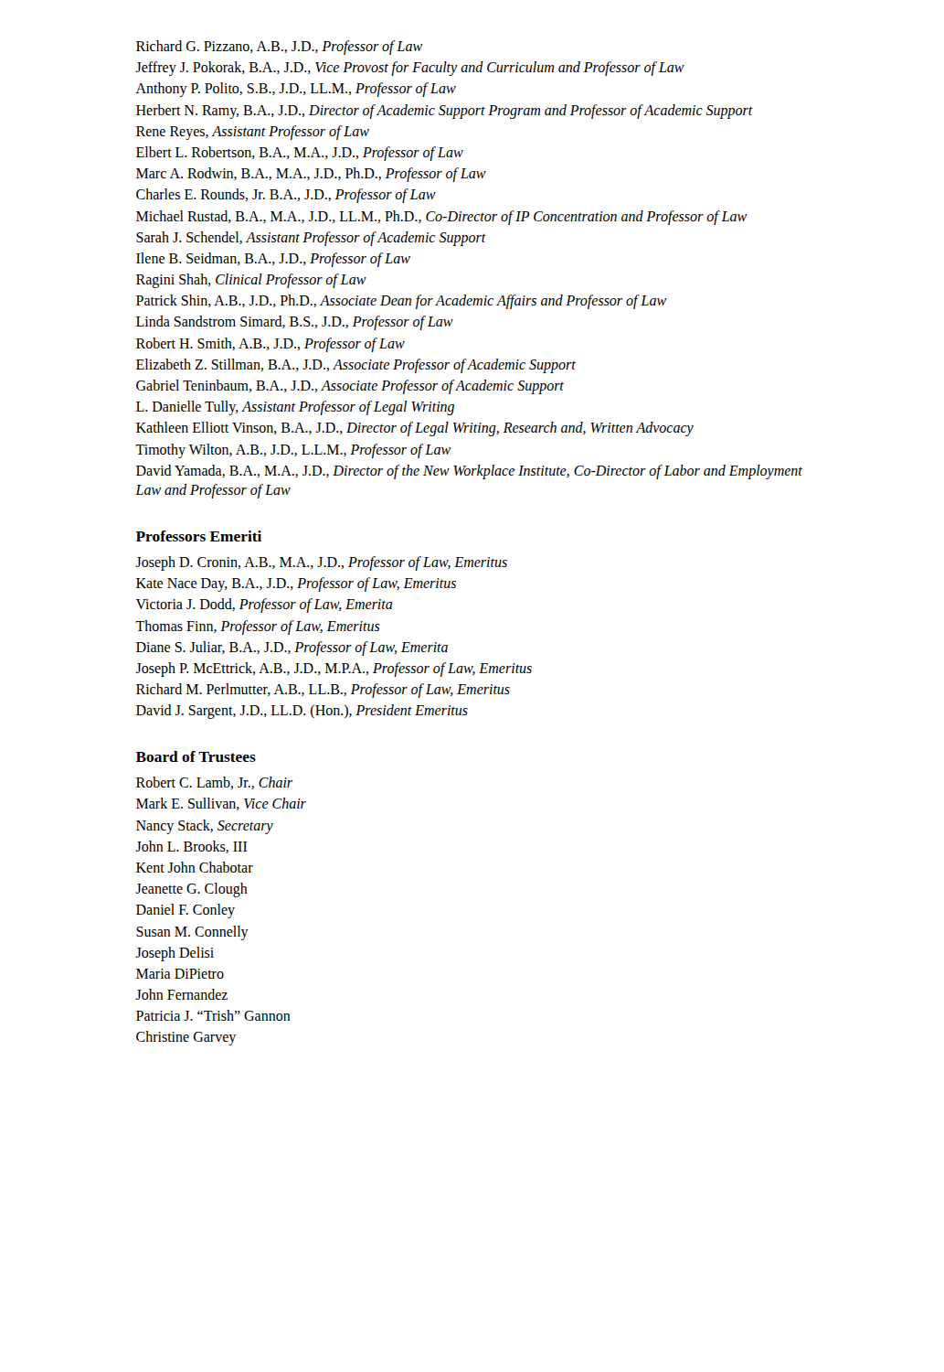Richard G. Pizzano, A.B., J.D., Professor of Law
Jeffrey J. Pokorak, B.A., J.D., Vice Provost for Faculty and Curriculum and Professor of Law
Anthony P. Polito, S.B., J.D., LL.M., Professor of Law
Herbert N. Ramy, B.A., J.D., Director of Academic Support Program and Professor of Academic Support
Rene Reyes, Assistant Professor of Law
Elbert L. Robertson, B.A., M.A., J.D., Professor of Law
Marc A. Rodwin, B.A., M.A., J.D., Ph.D., Professor of Law
Charles E. Rounds, Jr. B.A., J.D., Professor of Law
Michael Rustad, B.A., M.A., J.D., LL.M., Ph.D., Co-Director of IP Concentration and Professor of Law
Sarah J. Schendel, Assistant Professor of Academic Support
Ilene B. Seidman, B.A., J.D., Professor of Law
Ragini Shah, Clinical Professor of Law
Patrick Shin, A.B., J.D., Ph.D., Associate Dean for Academic Affairs and Professor of Law
Linda Sandstrom Simard, B.S., J.D., Professor of Law
Robert H. Smith, A.B., J.D., Professor of Law
Elizabeth Z. Stillman, B.A., J.D., Associate Professor of Academic Support
Gabriel Teninbaum, B.A., J.D., Associate Professor of Academic Support
L. Danielle Tully, Assistant Professor of Legal Writing
Kathleen Elliott Vinson, B.A., J.D., Director of Legal Writing, Research and, Written Advocacy
Timothy Wilton, A.B., J.D., L.L.M., Professor of Law
David Yamada, B.A., M.A., J.D., Director of the New Workplace Institute, Co-Director of Labor and Employment Law and Professor of Law
Professors Emeriti
Joseph D. Cronin, A.B., M.A., J.D., Professor of Law, Emeritus
Kate Nace Day, B.A., J.D., Professor of Law, Emeritus
Victoria J. Dodd, Professor of Law, Emerita
Thomas Finn, Professor of Law, Emeritus
Diane S. Juliar, B.A., J.D., Professor of Law, Emerita
Joseph P. McEttrick, A.B., J.D., M.P.A., Professor of Law, Emeritus
Richard M. Perlmutter, A.B., LL.B., Professor of Law, Emeritus
David J. Sargent, J.D., LL.D. (Hon.), President Emeritus
Board of Trustees
Robert C. Lamb, Jr., Chair
Mark E. Sullivan, Vice Chair
Nancy Stack, Secretary
John L. Brooks, III
Kent John Chabotar
Jeanette G. Clough
Daniel F. Conley
Susan M. Connelly
Joseph Delisi
Maria DiPietro
John Fernandez
Patricia J. “Trish” Gannon
Christine Garvey